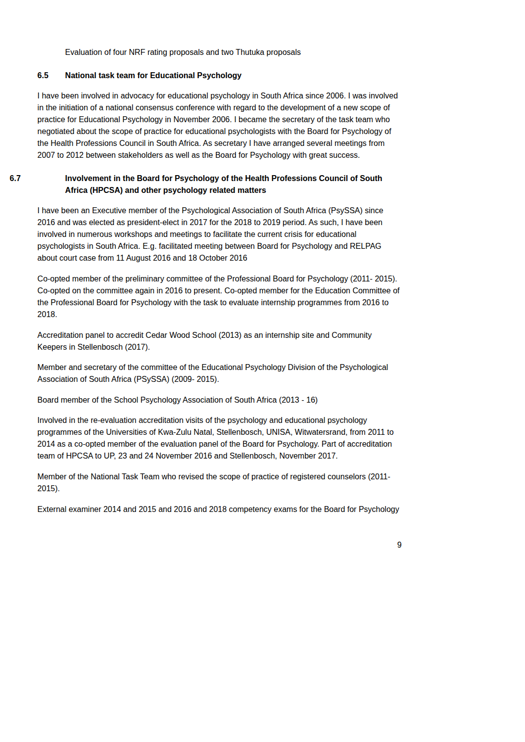Evaluation of four NRF rating proposals and two Thutuka proposals
6.5 National task team for Educational Psychology
I have been involved in advocacy for educational psychology in South Africa since 2006. I was involved in the initiation of a national consensus conference with regard to the development of a new scope of practice for Educational Psychology in November 2006. I became the secretary of the task team who negotiated about the scope of practice for educational psychologists with the Board for Psychology of the Health Professions Council in South Africa. As secretary I have arranged several meetings from 2007 to 2012 between stakeholders as well as the Board for Psychology with great success.
6.7 Involvement in the Board for Psychology of the Health Professions Council of South Africa (HPCSA) and other psychology related matters
I have been an Executive member of the Psychological Association of South Africa (PsySSA) since 2016 and was elected as president-elect in 2017 for the 2018 to 2019 period. As such, I have been involved in numerous workshops and meetings to facilitate the current crisis for educational psychologists in South Africa. E.g. facilitated meeting between Board for Psychology and RELPAG about court case from 11 August 2016 and 18 October 2016
Co-opted member of the preliminary committee of the Professional Board for Psychology (2011- 2015). Co-opted on the committee again in 2016 to present. Co-opted member for the Education Committee of the Professional Board for Psychology with the task to evaluate internship programmes from 2016 to 2018.
Accreditation panel to accredit Cedar Wood School (2013) as an internship site and Community Keepers in Stellenbosch (2017).
Member and secretary of the committee of the Educational Psychology Division of the Psychological Association of South Africa (PSySSA) (2009- 2015).
Board member of the School Psychology Association of South Africa (2013 - 16)
Involved in the re-evaluation accreditation visits of the psychology and educational psychology programmes of the Universities of Kwa-Zulu Natal, Stellenbosch, UNISA, Witwatersrand, from 2011 to 2014 as a co-opted member of the evaluation panel of the Board for Psychology. Part of accreditation team of HPCSA to UP, 23 and 24 November 2016 and Stellenbosch, November 2017.
Member of the National Task Team who revised the scope of practice of registered counselors (2011-2015).
External examiner 2014 and 2015 and 2016 and 2018 competency exams for the Board for Psychology
9